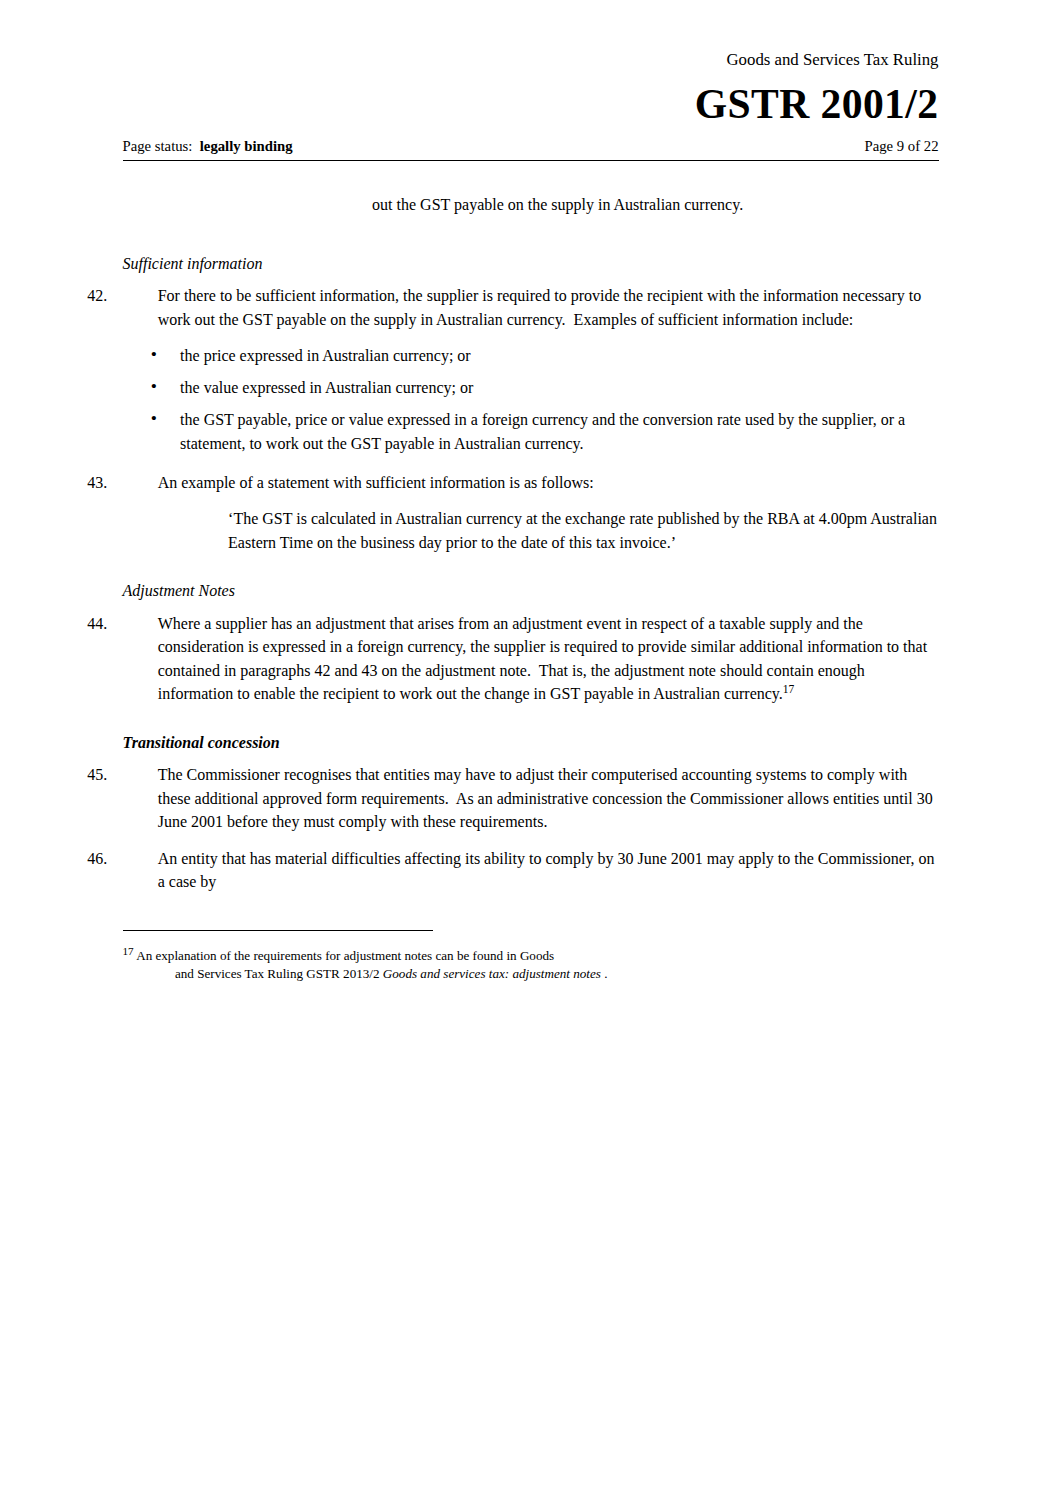Goods and Services Tax Ruling
GSTR 2001/2
Page status: legally binding Page 9 of 22
out the GST payable on the supply in Australian currency.
Sufficient information
42. For there to be sufficient information, the supplier is required to provide the recipient with the information necessary to work out the GST payable on the supply in Australian currency. Examples of sufficient information include:
the price expressed in Australian currency; or
the value expressed in Australian currency; or
the GST payable, price or value expressed in a foreign currency and the conversion rate used by the supplier, or a statement, to work out the GST payable in Australian currency.
43. An example of a statement with sufficient information is as follows:
‘The GST is calculated in Australian currency at the exchange rate published by the RBA at 4.00pm Australian Eastern Time on the business day prior to the date of this tax invoice.’
Adjustment Notes
44. Where a supplier has an adjustment that arises from an adjustment event in respect of a taxable supply and the consideration is expressed in a foreign currency, the supplier is required to provide similar additional information to that contained in paragraphs 42 and 43 on the adjustment note. That is, the adjustment note should contain enough information to enable the recipient to work out the change in GST payable in Australian currency.17
Transitional concession
45. The Commissioner recognises that entities may have to adjust their computerised accounting systems to comply with these additional approved form requirements. As an administrative concession the Commissioner allows entities until 30 June 2001 before they must comply with these requirements.
46. An entity that has material difficulties affecting its ability to comply by 30 June 2001 may apply to the Commissioner, on a case by
17 An explanation of the requirements for adjustment notes can be found in Goods and Services Tax Ruling GSTR 2013/2 Goods and services tax: adjustment notes .